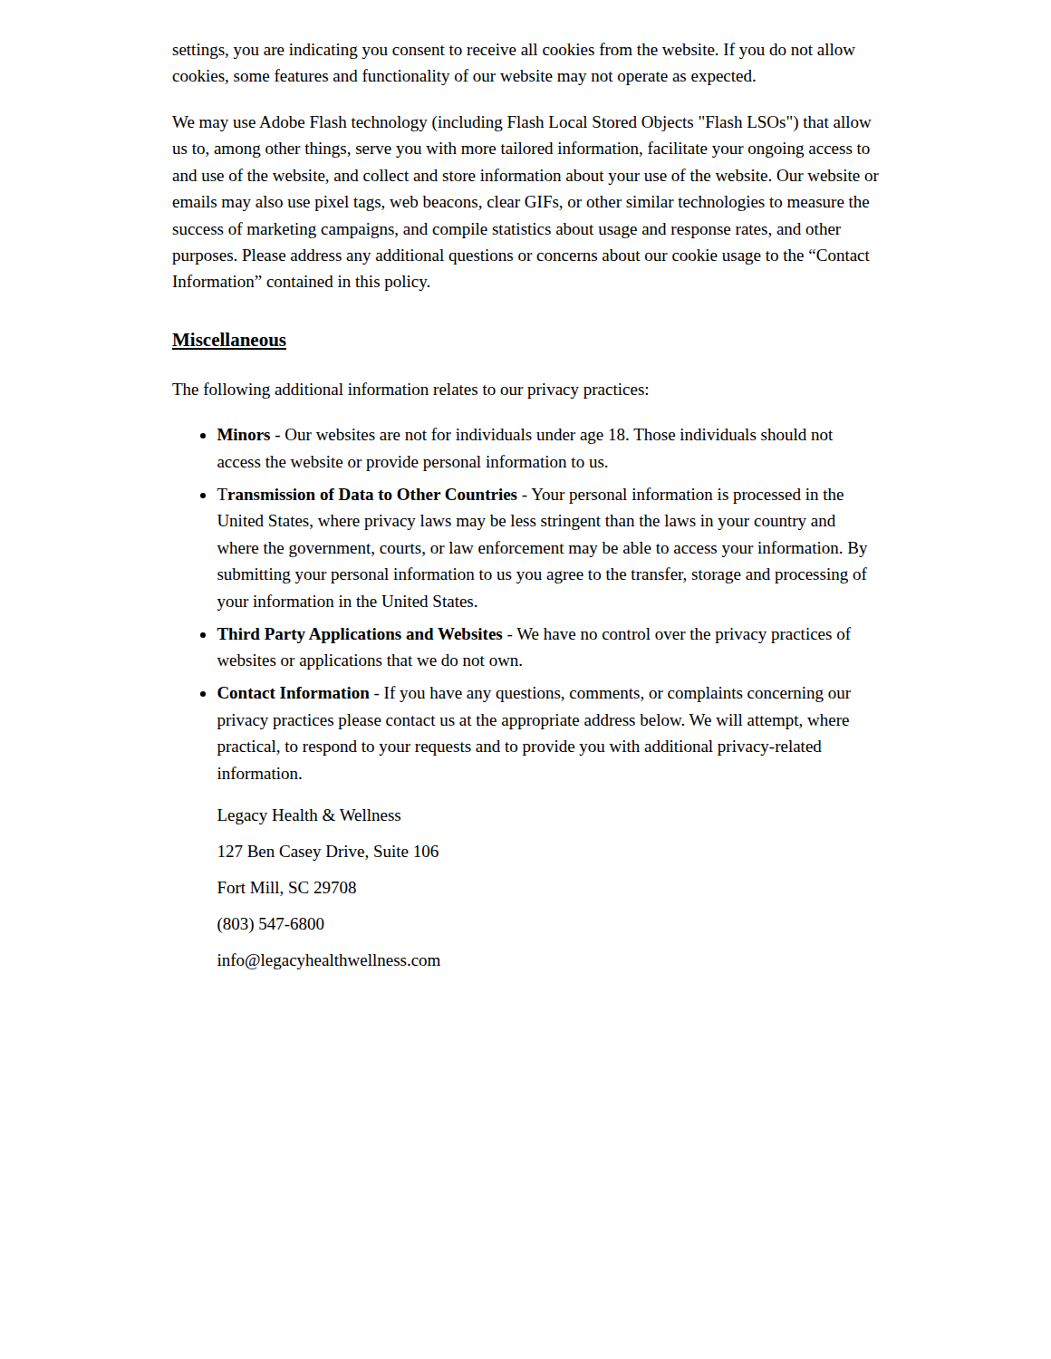settings, you are indicating you consent to receive all cookies from the website. If you do not allow cookies, some features and functionality of our website may not operate as expected.
We may use Adobe Flash technology (including Flash Local Stored Objects "Flash LSOs") that allow us to, among other things, serve you with more tailored information, facilitate your ongoing access to and use of the website, and collect and store information about your use of the website. Our website or emails may also use pixel tags, web beacons, clear GIFs, or other similar technologies to measure the success of marketing campaigns, and compile statistics about usage and response rates, and other purposes. Please address any additional questions or concerns about our cookie usage to the “Contact Information” contained in this policy.
Miscellaneous
The following additional information relates to our privacy practices:
Minors - Our websites are not for individuals under age 18. Those individuals should not access the website or provide personal information to us.
Transmission of Data to Other Countries - Your personal information is processed in the United States, where privacy laws may be less stringent than the laws in your country and where the government, courts, or law enforcement may be able to access your information. By submitting your personal information to us you agree to the transfer, storage and processing of your information in the United States.
Third Party Applications and Websites - We have no control over the privacy practices of websites or applications that we do not own.
Contact Information - If you have any questions, comments, or complaints concerning our privacy practices please contact us at the appropriate address below. We will attempt, where practical, to respond to your requests and to provide you with additional privacy-related information.
Legacy Health & Wellness
127 Ben Casey Drive, Suite 106
Fort Mill, SC 29708
(803) 547-6800
info@legacyhealthwellness.com